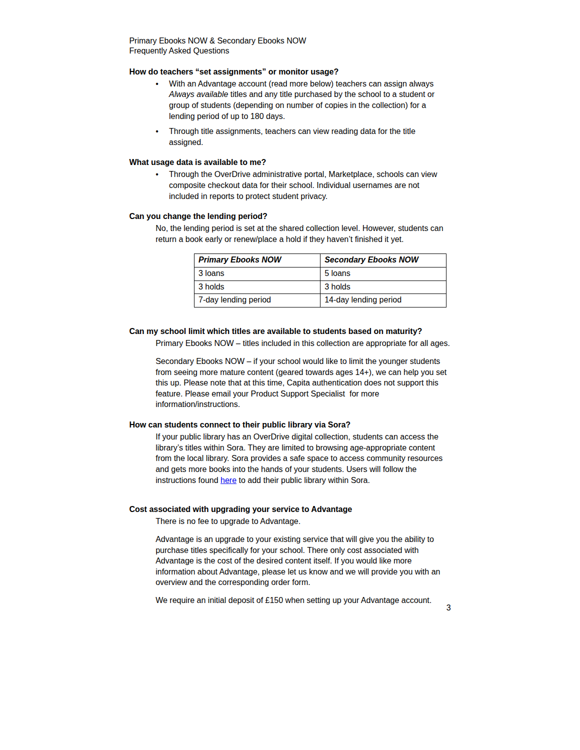Primary Ebooks NOW & Secondary Ebooks NOW
Frequently Asked Questions
How do teachers “set assignments” or monitor usage?
With an Advantage account (read more below) teachers can assign always Always available titles and any title purchased by the school to a student or group of students (depending on number of copies in the collection) for a lending period of up to 180 days.
Through title assignments, teachers can view reading data for the title assigned.
What usage data is available to me?
Through the OverDrive administrative portal, Marketplace, schools can view composite checkout data for their school. Individual usernames are not included in reports to protect student privacy.
Can you change the lending period?
No, the lending period is set at the shared collection level. However, students can return a book early or renew/place a hold if they haven’t finished it yet.
| Primary Ebooks NOW | Secondary Ebooks NOW |
| --- | --- |
| 3 loans | 5 loans |
| 3 holds | 3 holds |
| 7-day lending period | 14-day lending period |
Can my school limit which titles are available to students based on maturity?
Primary Ebooks NOW – titles included in this collection are appropriate for all ages.
Secondary Ebooks NOW – if your school would like to limit the younger students from seeing more mature content (geared towards ages 14+), we can help you set this up. Please note that at this time, Capita authentication does not support this feature. Please email your Product Support Specialist for more information/instructions.
How can students connect to their public library via Sora?
If your public library has an OverDrive digital collection, students can access the library’s titles within Sora. They are limited to browsing age-appropriate content from the local library. Sora provides a safe space to access community resources and gets more books into the hands of your students. Users will follow the instructions found here to add their public library within Sora.
Cost associated with upgrading your service to Advantage
There is no fee to upgrade to Advantage.
Advantage is an upgrade to your existing service that will give you the ability to purchase titles specifically for your school. There only cost associated with Advantage is the cost of the desired content itself. If you would like more information about Advantage, please let us know and we will provide you with an overview and the corresponding order form.
We require an initial deposit of £150 when setting up your Advantage account.
3